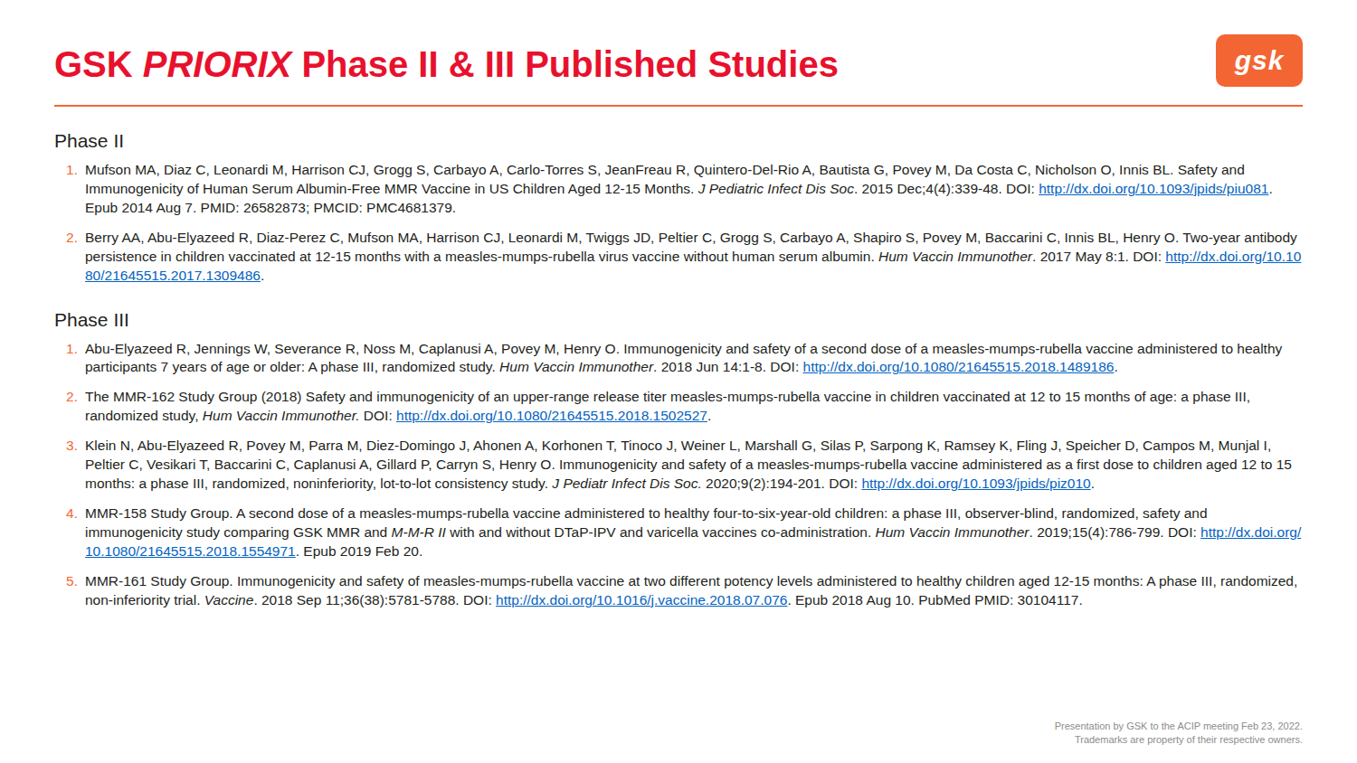gsk
GSK PRIORIX Phase II & III Published Studies
Phase II
Mufson MA, Diaz C, Leonardi M, Harrison CJ, Grogg S, Carbayo A, Carlo-Torres S, JeanFreau R, Quintero-Del-Rio A, Bautista G, Povey M, Da Costa C, Nicholson O, Innis BL. Safety and Immunogenicity of Human Serum Albumin-Free MMR Vaccine in US Children Aged 12-15 Months. J Pediatric Infect Dis Soc. 2015 Dec;4(4):339-48. DOI: http://dx.doi.org/10.1093/jpids/piu081. Epub 2014 Aug 7. PMID: 26582873; PMCID: PMC4681379.
Berry AA, Abu-Elyazeed R, Diaz-Perez C, Mufson MA, Harrison CJ, Leonardi M, Twiggs JD, Peltier C, Grogg S, Carbayo A, Shapiro S, Povey M, Baccarini C, Innis BL, Henry O. Two-year antibody persistence in children vaccinated at 12-15 months with a measles-mumps-rubella virus vaccine without human serum albumin. Hum Vaccin Immunother. 2017 May 8:1. DOI: http://dx.doi.org/10.1080/21645515.2017.1309486.
Phase III
Abu-Elyazeed R, Jennings W, Severance R, Noss M, Caplanusi A, Povey M, Henry O. Immunogenicity and safety of a second dose of a measles-mumps-rubella vaccine administered to healthy participants 7 years of age or older: A phase III, randomized study. Hum Vaccin Immunother. 2018 Jun 14:1-8. DOI: http://dx.doi.org/10.1080/21645515.2018.1489186.
The MMR-162 Study Group (2018) Safety and immunogenicity of an upper-range release titer measles-mumps-rubella vaccine in children vaccinated at 12 to 15 months of age: a phase III, randomized study, Hum Vaccin Immunother. DOI: http://dx.doi.org/10.1080/21645515.2018.1502527.
Klein N, Abu-Elyazeed R, Povey M, Parra M, Diez-Domingo J, Ahonen A, Korhonen T, Tinoco J, Weiner L, Marshall G, Silas P, Sarpong K, Ramsey K, Fling J, Speicher D, Campos M, Munjal I, Peltier C, Vesikari T, Baccarini C, Caplanusi A, Gillard P, Carryn S, Henry O. Immunogenicity and safety of a measles-mumps-rubella vaccine administered as a first dose to children aged 12 to 15 months: a phase III, randomized, noninferiority, lot-to-lot consistency study. J Pediatr Infect Dis Soc. 2020;9(2):194-201. DOI: http://dx.doi.org/10.1093/jpids/piz010.
MMR-158 Study Group. A second dose of a measles-mumps-rubella vaccine administered to healthy four-to-six-year-old children: a phase III, observer-blind, randomized, safety and immunogenicity study comparing GSK MMR and M-M-R II with and without DTaP-IPV and varicella vaccines co-administration. Hum Vaccin Immunother. 2019;15(4):786-799. DOI: http://dx.doi.org/10.1080/21645515.2018.1554971. Epub 2019 Feb 20.
MMR-161 Study Group. Immunogenicity and safety of measles-mumps-rubella vaccine at two different potency levels administered to healthy children aged 12-15 months: A phase III, randomized, non-inferiority trial. Vaccine. 2018 Sep 11;36(38):5781-5788. DOI: http://dx.doi.org/10.1016/j.vaccine.2018.07.076. Epub 2018 Aug 10. PubMed PMID: 30104117.
Presentation by GSK to the ACIP meeting Feb 23, 2022.
Trademarks are property of their respective owners.